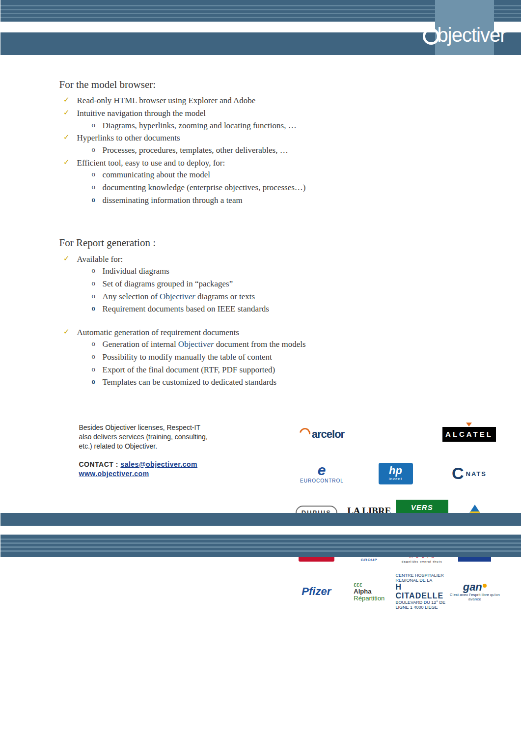bjectiver
For the model browser:
Read-only HTML browser using Explorer and Adobe
Intuitive navigation through the model
Diagrams, hyperlinks, zooming and locating functions, …
Hyperlinks to other documents
Processes, procedures, templates, other deliverables, …
Efficient tool, easy to use and to deploy, for:
communicating about the model
documenting knowledge (enterprise objectives, processes…)
disseminating information through a team
For Report generation :
Available for:
Individual diagrams
Set of diagrams grouped in “packages”
Any selection of Objectiver diagrams or texts
Requirement documents based on IEEE standards
Automatic generation of requirement documents
Generation of internal Objectiver document from the models
Possibility to modify manually the table of content
Export of the final document (RTF, PDF supported)
Templates can be customized to dedicated standards
Besides Objectiver licenses, Respect-IT
also delivers services (training, consulting,
etc.) related to Objectiver.
CONTACT : sales@objectiver.com
www.objectiver.com
arcelor
ALCATEL
e EUROCONTROL
hp invent
CNATS
DUPUIS
LA LIBREBELGIQUE
VERS L’AVENIR
SPSS
plusGROUP
V U Mm e d i a dagelijks overal thuis
UCL
Pfizer
εεε
Alpha
Répartition
CENTRE HOSPITALIER RÉGIONAL DE LA
H CITADELLE
BOULEVARD DU 12° DE LIGNE 1 4000 LIÈGE
gan
C’est avec l’esprit libre qu’on avance